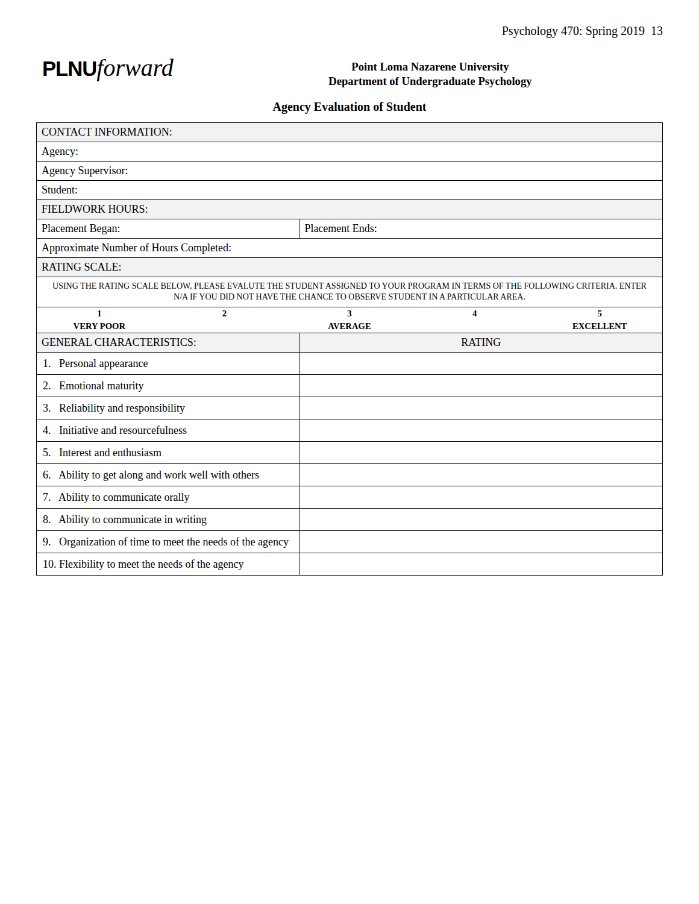Psychology 470: Spring 2019 13
PLNU forward
Point Loma Nazarene University
Department of Undergraduate Psychology
Agency Evaluation of Student
| CONTACT INFORMATION: |
| Agency: |
| Agency Supervisor: |
| Student: |
| FIELDWORK HOURS: |
| Placement Began: | Placement Ends: |
| Approximate Number of Hours Completed: |
| RATING SCALE: |
| Using the rating scale below, please evalute the student assigned to your program in terms of the following criteria. Enter N/A if you did not have the chance to observe student in a particular area. |
| / 1 / 2 / 3 / 4 / 5 / / VERY POOR / / AVERAGE / / EXCELLENT / |
| GENERAL CHARACTERISTICS: | RATING |
| 1. Personal appearance | |
| 2. Emotional maturity | |
| 3. Reliability and responsibility | |
| 4. Initiative and resourcefulness | |
| 5. Interest and enthusiasm | |
| 6. Ability to get along and work well with others | |
| 7. Ability to communicate orally | |
| 8. Ability to communicate in writing | |
| 9. Organization of time to meet the needs of the agency | |
| 10. Flexibility to meet the needs of the agency | |